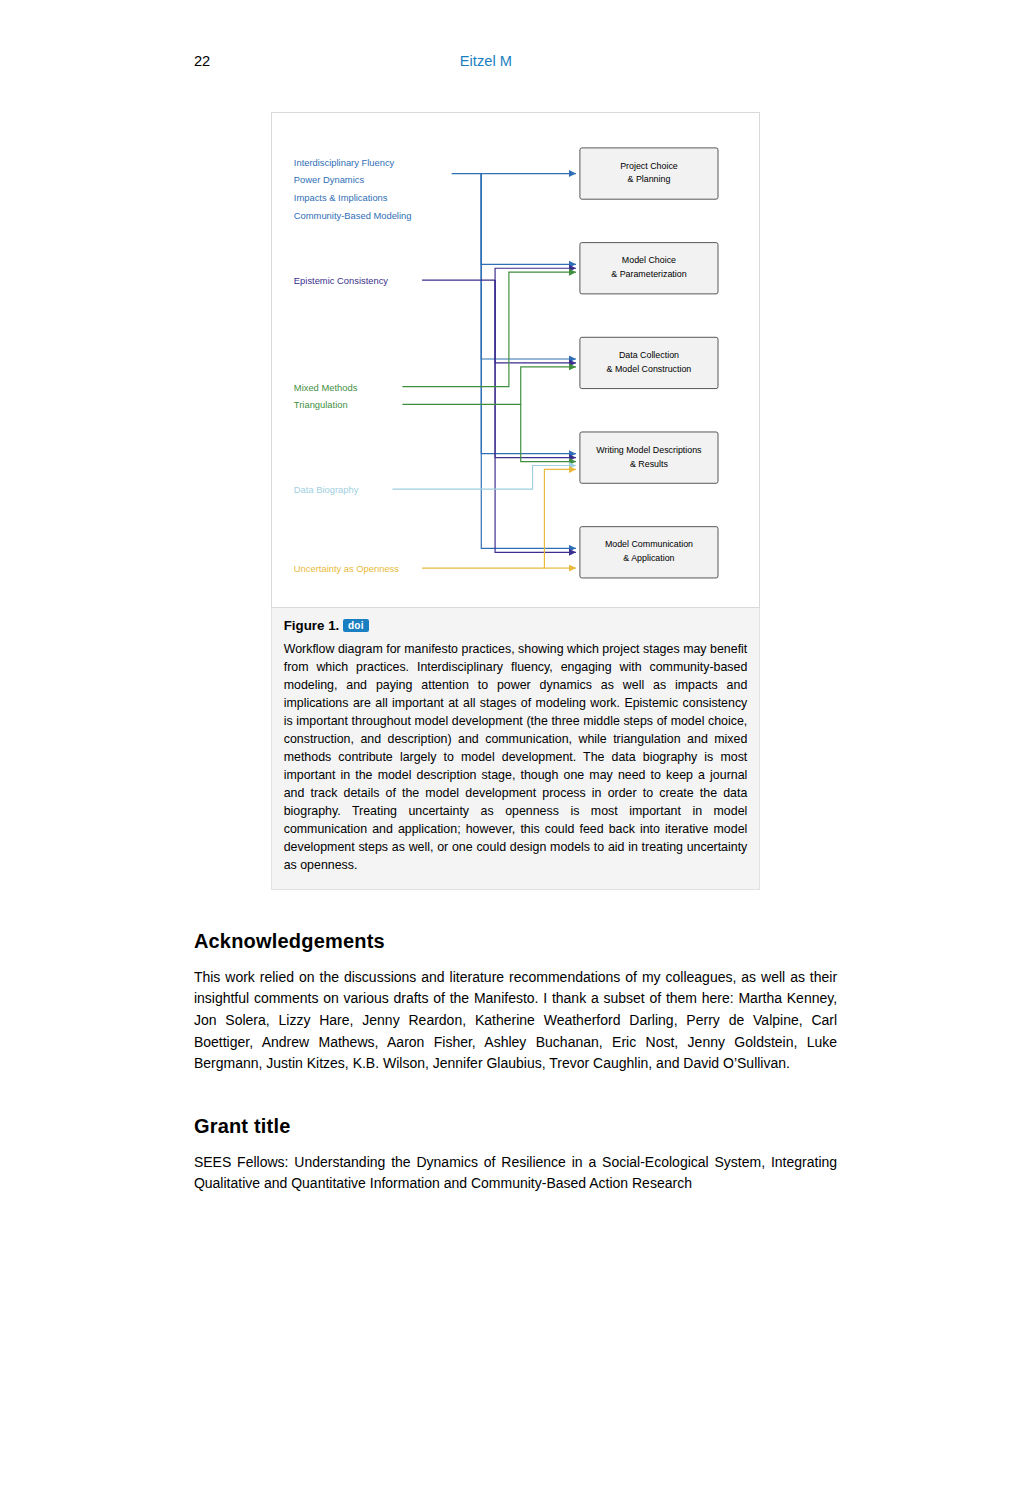22 Eitzel M
Interdisciplinary Fluency Power Dynamics Impacts & Implications Community-Based Modeling Epistemic Consistency Mixed Methods Triangulation Data Biography Uncertainty as Openness Project Choice & Planning Model Choice & Parameterization Data Collection & Model Construction Writing Model Descriptions & Results Model Communication & Application
Figure 1. doi
Workflow diagram for manifesto practices, showing which project stages may benefit from which practices. Interdisciplinary fluency, engaging with community-based modeling, and paying attention to power dynamics as well as impacts and implications are all important at all stages of modeling work. Epistemic consistency is important throughout model development (the three middle steps of model choice, construction, and description) and communication, while triangulation and mixed methods contribute largely to model development. The data biography is most important in the model description stage, though one may need to keep a journal and track details of the model development process in order to create the data biography. Treating uncertainty as openness is most important in model communication and application; however, this could feed back into iterative model development steps as well, or one could design models to aid in treating uncertainty as openness.
Acknowledgements
This work relied on the discussions and literature recommendations of my colleagues, as well as their insightful comments on various drafts of the Manifesto. I thank a subset of them here: Martha Kenney, Jon Solera, Lizzy Hare, Jenny Reardon, Katherine Weatherford Darling, Perry de Valpine, Carl Boettiger, Andrew Mathews, Aaron Fisher, Ashley Buchanan, Eric Nost, Jenny Goldstein, Luke Bergmann, Justin Kitzes, K.B. Wilson, Jennifer Glaubius, Trevor Caughlin, and David O’Sullivan.
Grant title
SEES Fellows: Understanding the Dynamics of Resilience in a Social-Ecological System, Integrating Qualitative and Quantitative Information and Community-Based Action Research